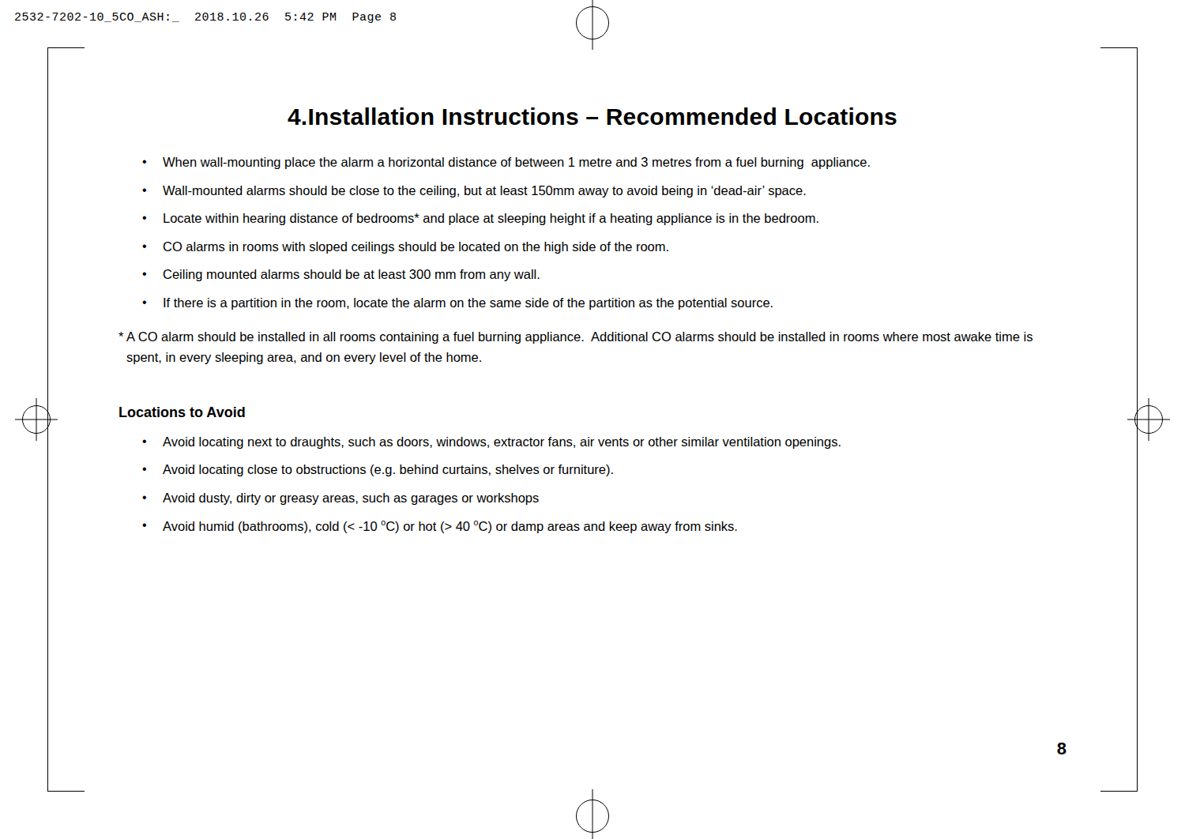2532-7202-10_5CO_ASH:_ 2018.10.26 5:42 PM Page 8
4.Installation Instructions – Recommended Locations
When wall-mounting place the alarm a horizontal distance of between 1 metre and 3 metres from a fuel burning appliance.
Wall-mounted alarms should be close to the ceiling, but at least 150mm away to avoid being in ‘dead-air’ space.
Locate within hearing distance of bedrooms* and place at sleeping height if a heating appliance is in the bedroom.
CO alarms in rooms with sloped ceilings should be located on the high side of the room.
Ceiling mounted alarms should be at least 300 mm from any wall.
If there is a partition in the room, locate the alarm on the same side of the partition as the potential source.
* A CO alarm should be installed in all rooms containing a fuel burning appliance. Additional CO alarms should be installed in rooms where most awake time is spent, in every sleeping area, and on every level of the home.
Locations to Avoid
Avoid locating next to draughts, such as doors, windows, extractor fans, air vents or other similar ventilation openings.
Avoid locating close to obstructions (e.g. behind curtains, shelves or furniture).
Avoid dusty, dirty or greasy areas, such as garages or workshops
Avoid humid (bathrooms), cold (< -10 oC) or hot (> 40 oC) or damp areas and keep away from sinks.
8